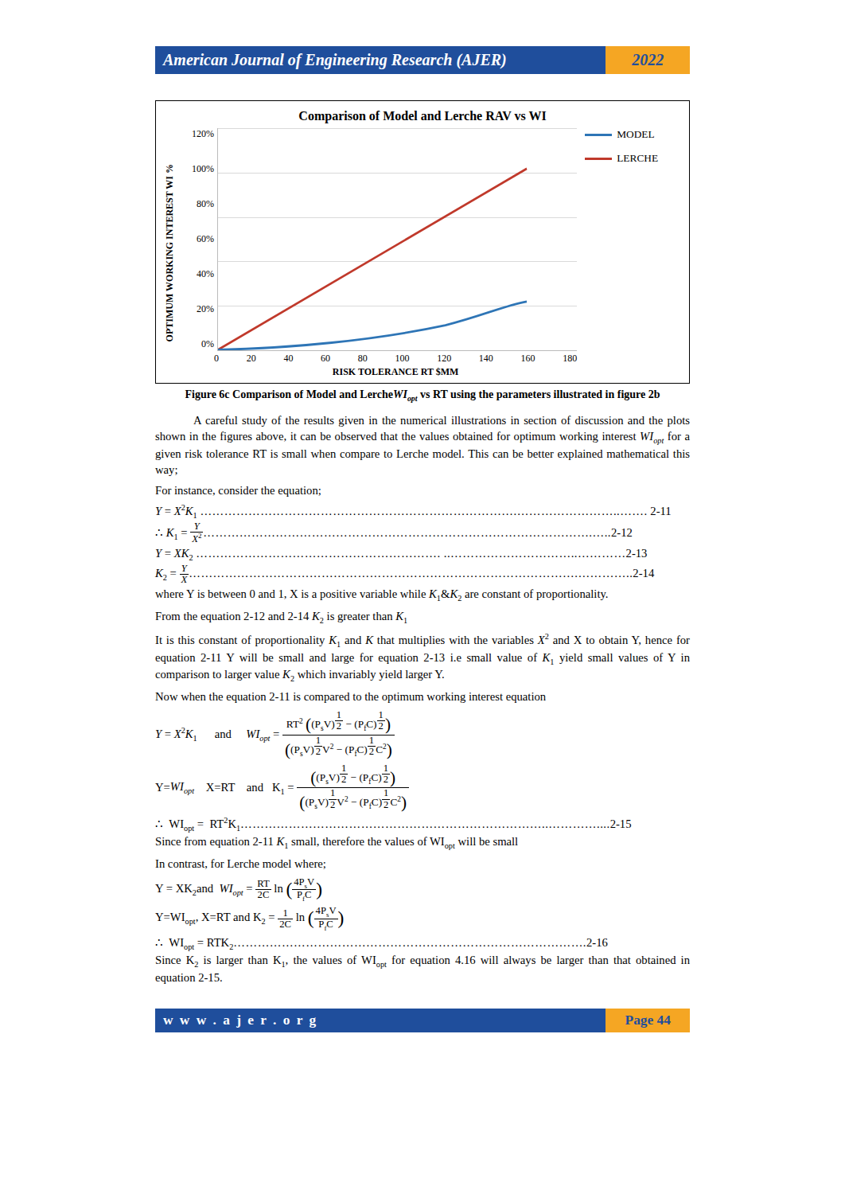American Journal of Engineering Research (AJER)
2022
Comparison of Model and Lerche RAV vs WI
OPTIMUM WORKING INTEREST WI %
120%
100%
80%
60%
40%
20%
0%
020406080100120140160180
RISK TOLERANCE RT $MM
MODEL
LERCHE
Figure 6c Comparison of Model and LercheWIopt vs RT using the parameters illustrated in figure 2b
A careful study of the results given in the numerical illustrations in section of discussion and the plots shown in the figures above, it can be observed that the values obtained for optimum working interest WIopt for a given risk tolerance RT is small when compare to Lerche model. This can be better explained mathematical this way;
For instance, consider the equation;
Y = X2K1 …………………………………………………………………….……………………..……. 2-11
∴ K1 = YX2…………………………………………………………………………………….….. 2-12
Y = XK2 ……………………………………………………. ..…………………………..…………2-13
K2 = YX…………………………………………………………………………………….………….. 2-14
where Y is between 0 and 1, X is a positive variable while K1&K2 are constant of proportionality.
From the equation 2-12 and 2-14 K2 is greater than K1
It is this constant of proportionality K1 and K that multiplies with the variables X2 and X to obtain Y, hence for equation 2-11 Y will be small and large for equation 2-13 i.e small value of K1 yield small values of Y in comparison to larger value K2 which invariably yield larger Y.
Now when the equation 2-11 is compared to the optimum working interest equation
Y = X2K1 and WIopt = RT2 ((PsV)12 − (PfC)12) ((PsV)12V2 − (PfC)12C2)
Y=WIopt X=RT and K1 = ((PsV)12 − (PfC)12) ((PsV)12V2 − (PfC)12C2)
∴ WIopt = RT2K1…………………………………………………………………..………….... 2-15
Since from equation 2-11 K1 small, therefore the values of WIopt will be small
In contrast, for Lerche model where;
Y = XK2and WIopt = RT 2C ln (4PsV PfC)
Y=WIopt, X=RT and K2 = 12C ln (4PsV PfC)
∴ WIopt = RTK2……………………………………………………………………………. 2-16
Since K2 is larger than K1, the values of WIopt for equation 4.16 will always be larger than that obtained in equation 2-15.
w w w . a j e r . o r g
Page 44